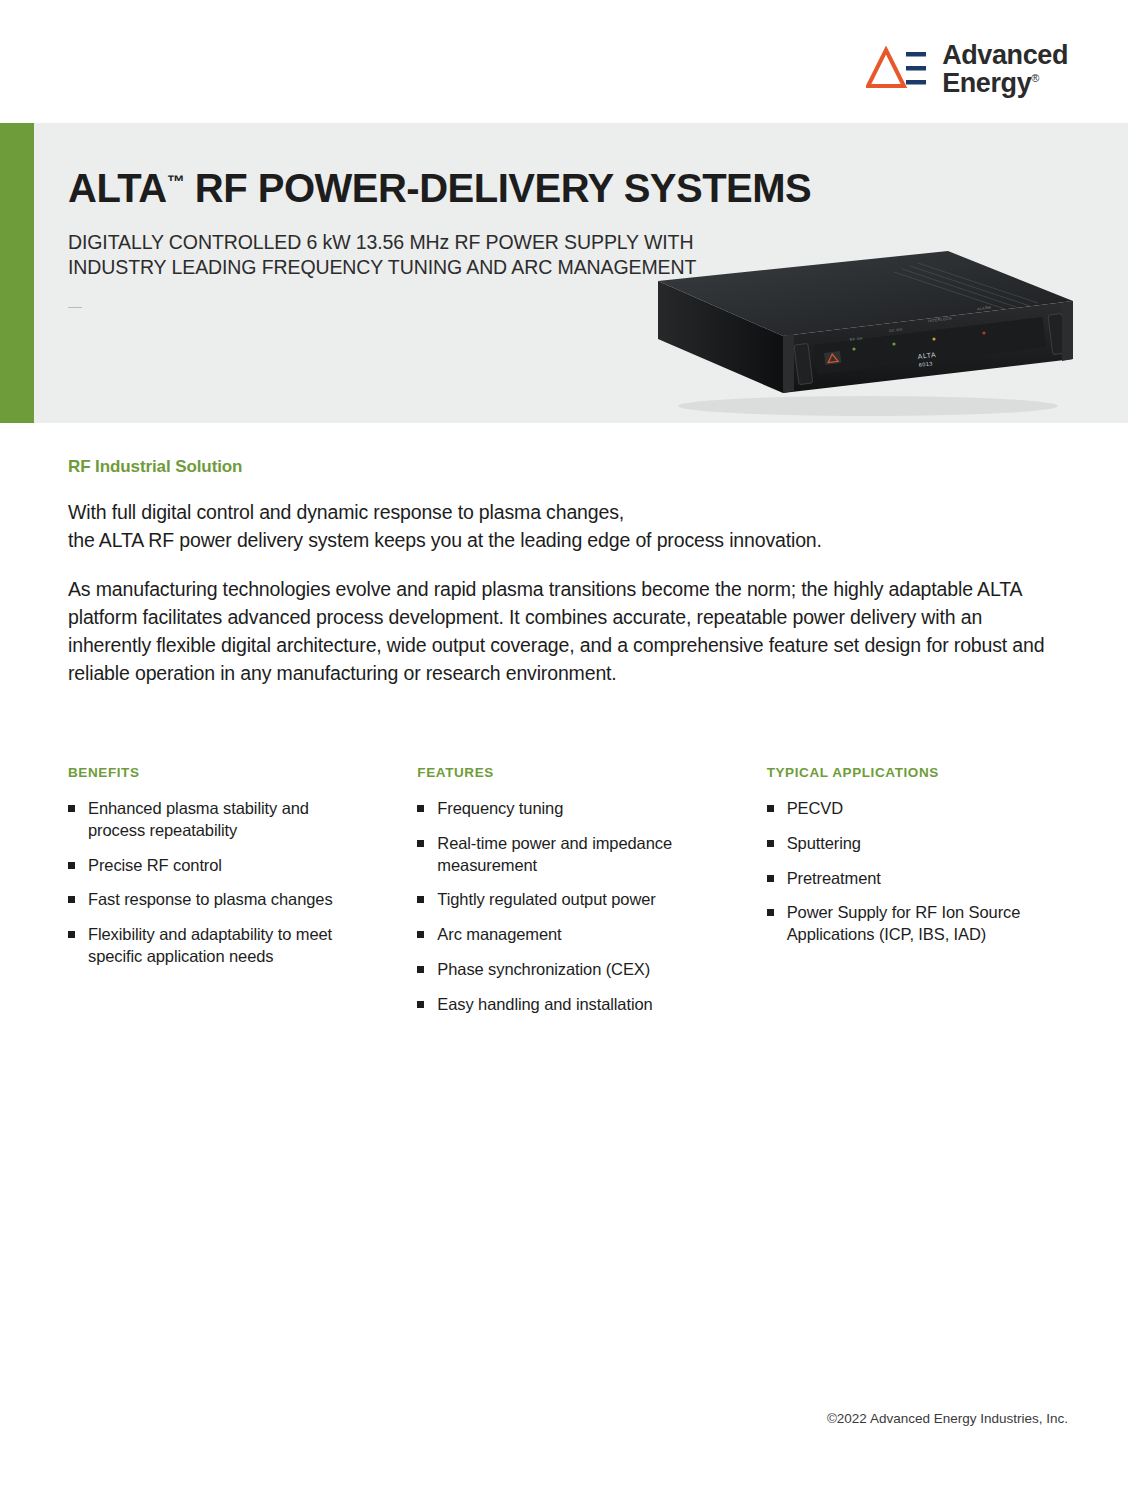Advanced
Energy®
ALTA™ RF POWER-DELIVERY SYSTEMS
DIGITALLY CONTROLLED 6 kW 13.56 MHz RF POWER SUPPLY WITH INDUSTRY LEADING FREQUENCY TUNING AND ARC MANAGEMENT
ALTA 6013 RF ON DC ON INTERLOCK ALARM
RF Industrial Solution
With full digital control and dynamic response to plasma changes,
the ALTA RF power delivery system keeps you at the leading edge of process innovation.
As manufacturing technologies evolve and rapid plasma transitions become the norm; the highly adaptable ALTA platform facilitates advanced process development. It combines accurate, repeatable power delivery with an inherently flexible digital architecture, wide output coverage, and a comprehensive feature set design for robust and reliable operation in any manufacturing or research environment.
Benefits
Enhanced plasma stability and process repeatability
Precise RF control
Fast response to plasma changes
Flexibility and adaptability to meet specific application needs
Features
Frequency tuning
Real-time power and impedance measurement
Tightly regulated output power
Arc management
Phase synchronization (CEX)
Easy handling and installation
Typical Applications
PECVD
Sputtering
Pretreatment
Power Supply for RF Ion Source Applications (ICP, IBS, IAD)
©2022 Advanced Energy Industries, Inc.